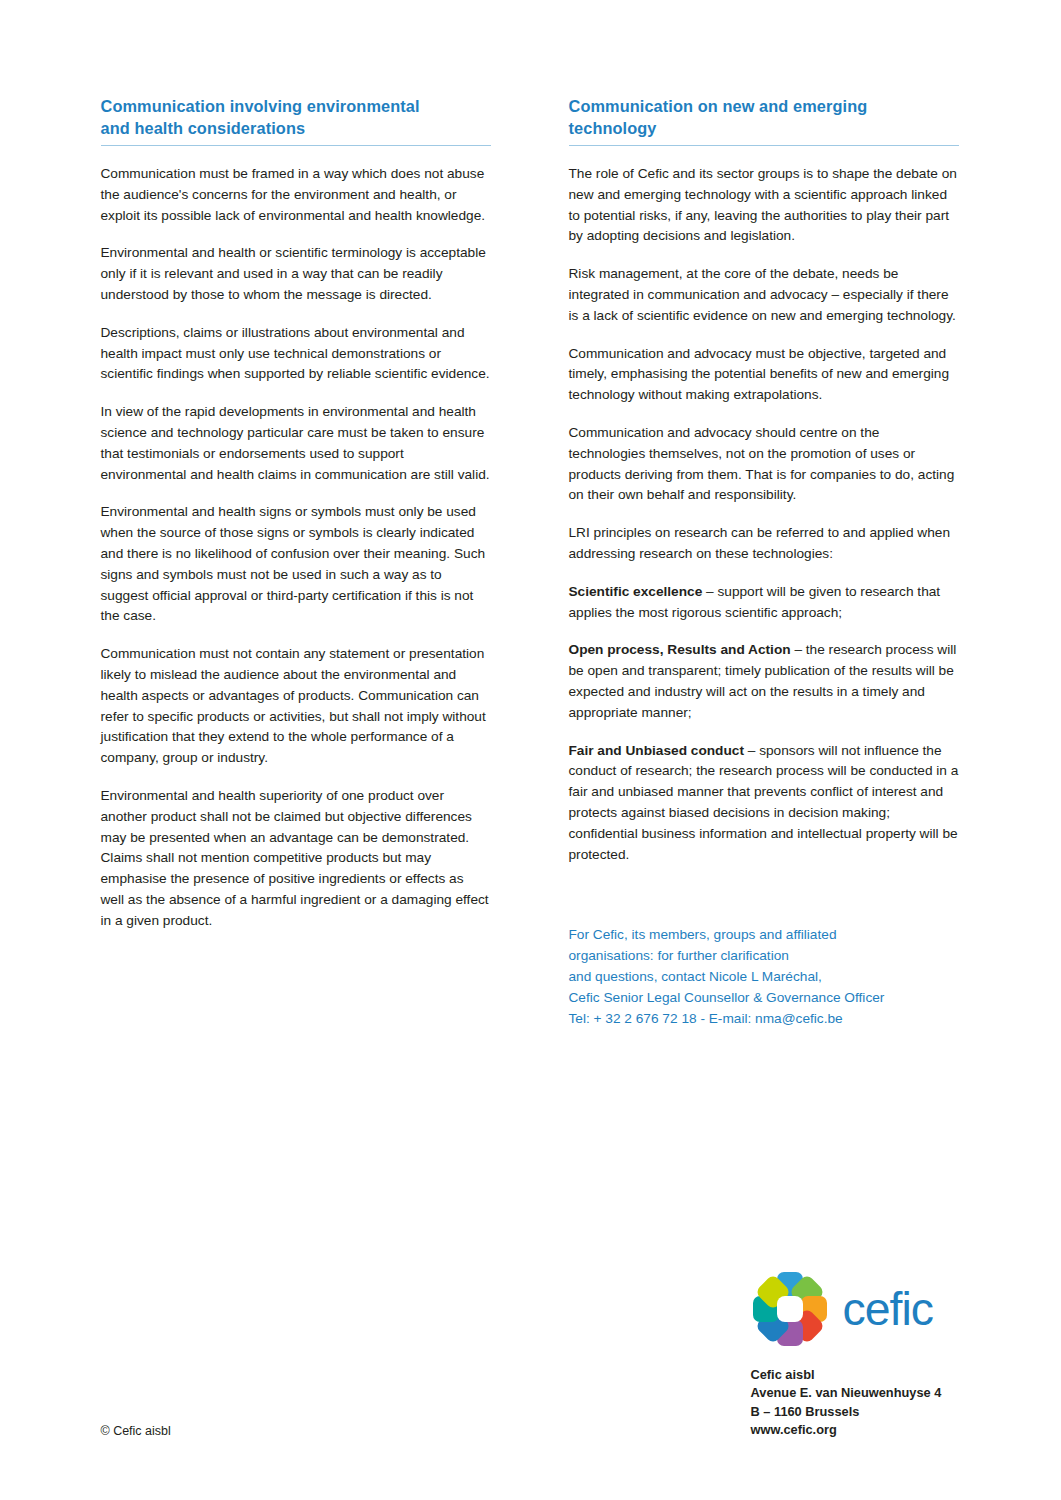Communication involving environmental
and health considerations
Communication must be framed in a way which does not abuse the audience's concerns for the environment and health, or exploit its possible lack of environmental and health knowledge.
Environmental and health or scientific terminology is acceptable only if it is relevant and used in a way that can be readily understood by those to whom the message is directed.
Descriptions, claims or illustrations about environmental and health impact must only use technical demonstrations or scientific findings when supported by reliable scientific evidence.
In view of the rapid developments in environmental and health science and technology particular care must be taken to ensure that testimonials or endorsements used to support environmental and health claims in communication are still valid.
Environmental and health signs or symbols must only be used when the source of those signs or symbols is clearly indicated and there is no likelihood of confusion over their meaning. Such signs and symbols must not be used in such a way as to suggest official approval or third-party certification if this is not the case.
Communication must not contain any statement or presentation likely to mislead the audience about the environmental and health aspects or advantages of products. Communication can refer to specific products or activities, but shall not imply without justification that they extend to the whole performance of a company, group or industry.
Environmental and health superiority of one product over another product shall not be claimed but objective differences may be presented when an advantage can be demonstrated. Claims shall not mention competitive products but may emphasise the presence of positive ingredients or effects as well as the absence of a harmful ingredient or a damaging effect in a given product.
Communication on new and emerging
technology
The role of Cefic and its sector groups is to shape the debate on new and emerging technology with a scientific approach linked to potential risks, if any, leaving the authorities to play their part by adopting decisions and legislation.
Risk management, at the core of the debate, needs be integrated in communication and advocacy – especially if there is a lack of scientific evidence on new and emerging technology.
Communication and advocacy must be objective, targeted and timely, emphasising the potential benefits of new and emerging technology without making extrapolations.
Communication and advocacy should centre on the technologies themselves, not on the promotion of uses or products deriving from them. That is for companies to do, acting on their own behalf and responsibility.
LRI principles on research can be referred to and applied when addressing research on these technologies:
Scientific excellence – support will be given to research that applies the most rigorous scientific approach;
Open process, Results and Action – the research process will be open and transparent; timely publication of the results will be expected and industry will act on the results in a timely and appropriate manner;
Fair and Unbiased conduct – sponsors will not influence the conduct of research; the research process will be conducted in a fair and unbiased manner that prevents conflict of interest and protects against biased decisions in decision making; confidential business information and intellectual property will be protected.
For Cefic, its members, groups and affiliated
organisations: for further clarification
and questions, contact Nicole L Maréchal,
Cefic Senior Legal Counsellor & Governance Officer
Tel: + 32 2 676 72 18 - E-mail: nma@cefic.be
cefic
Cefic aisbl
Avenue E. van Nieuwenhuyse 4
B – 1160 Brussels
www.cefic.org
© Cefic aisbl